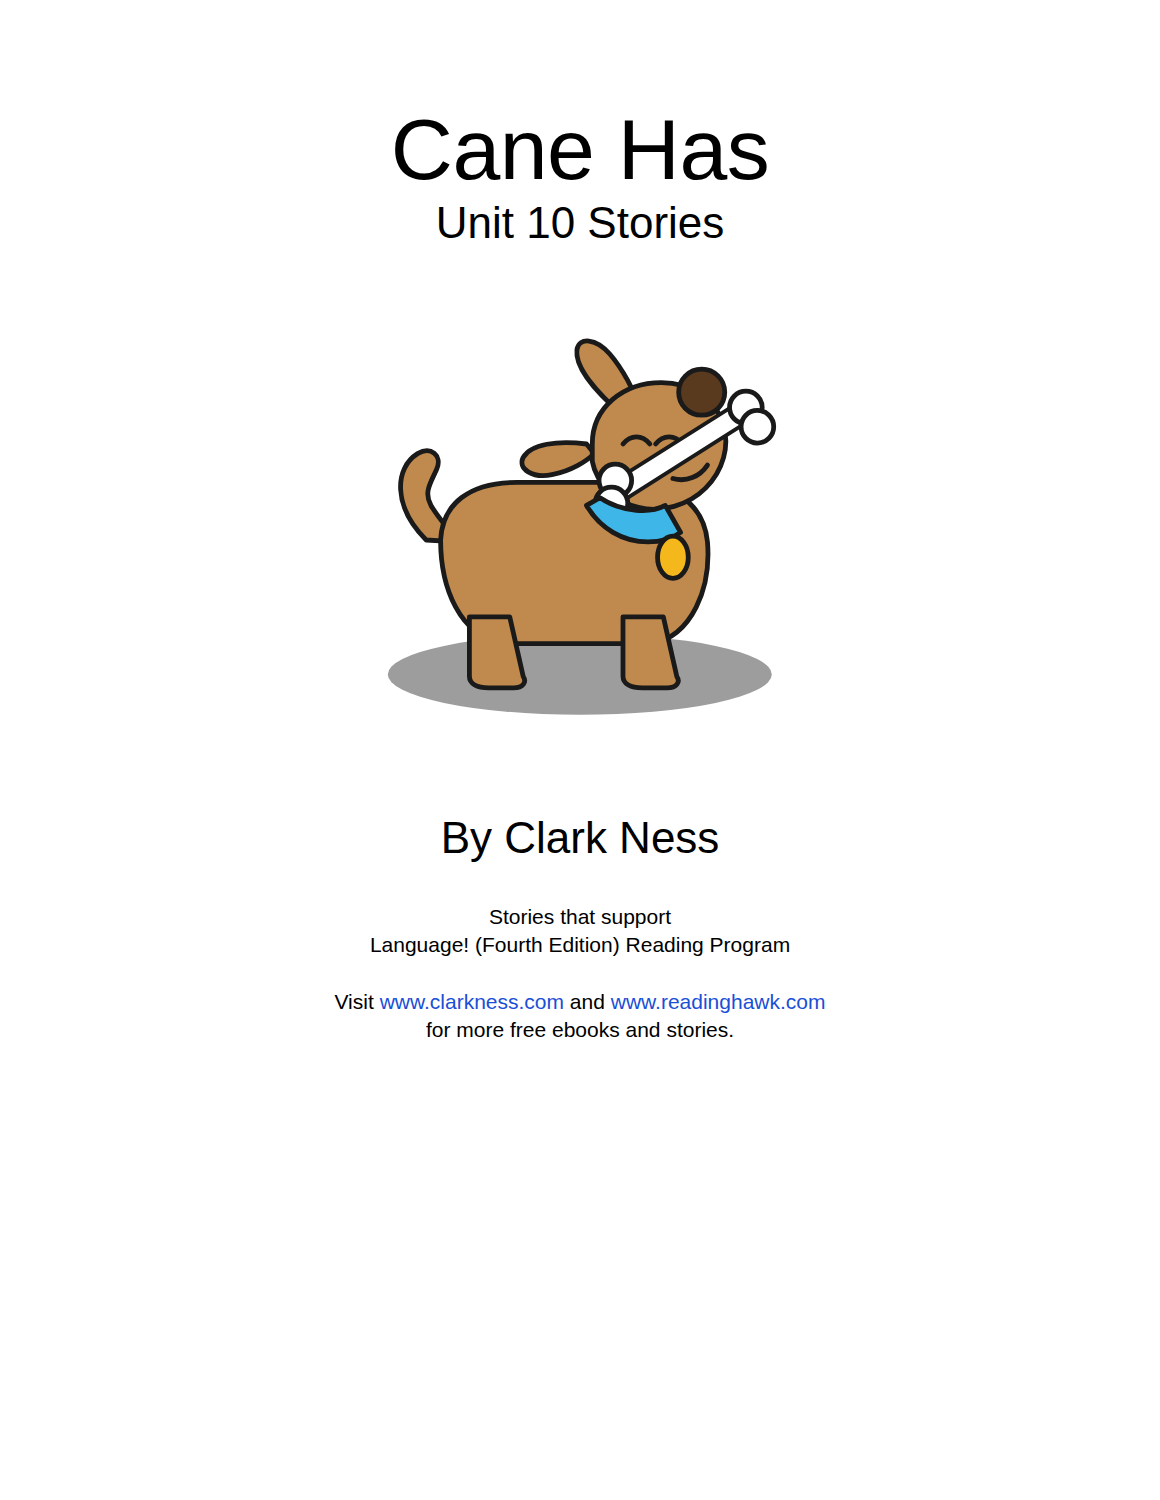Cane Has
Unit 10 Stories
Cartoon dog holding a bone in its mouth A brown cartoon dog with a blue collar and yellow tag stands on a grey oval shadow, carrying a white bone in its mouth.
By Clark Ness
Stories that support
Language! (Fourth Edition) Reading Program
Visit www.clarkness.com and www.readinghawk.com
for more free ebooks and stories.